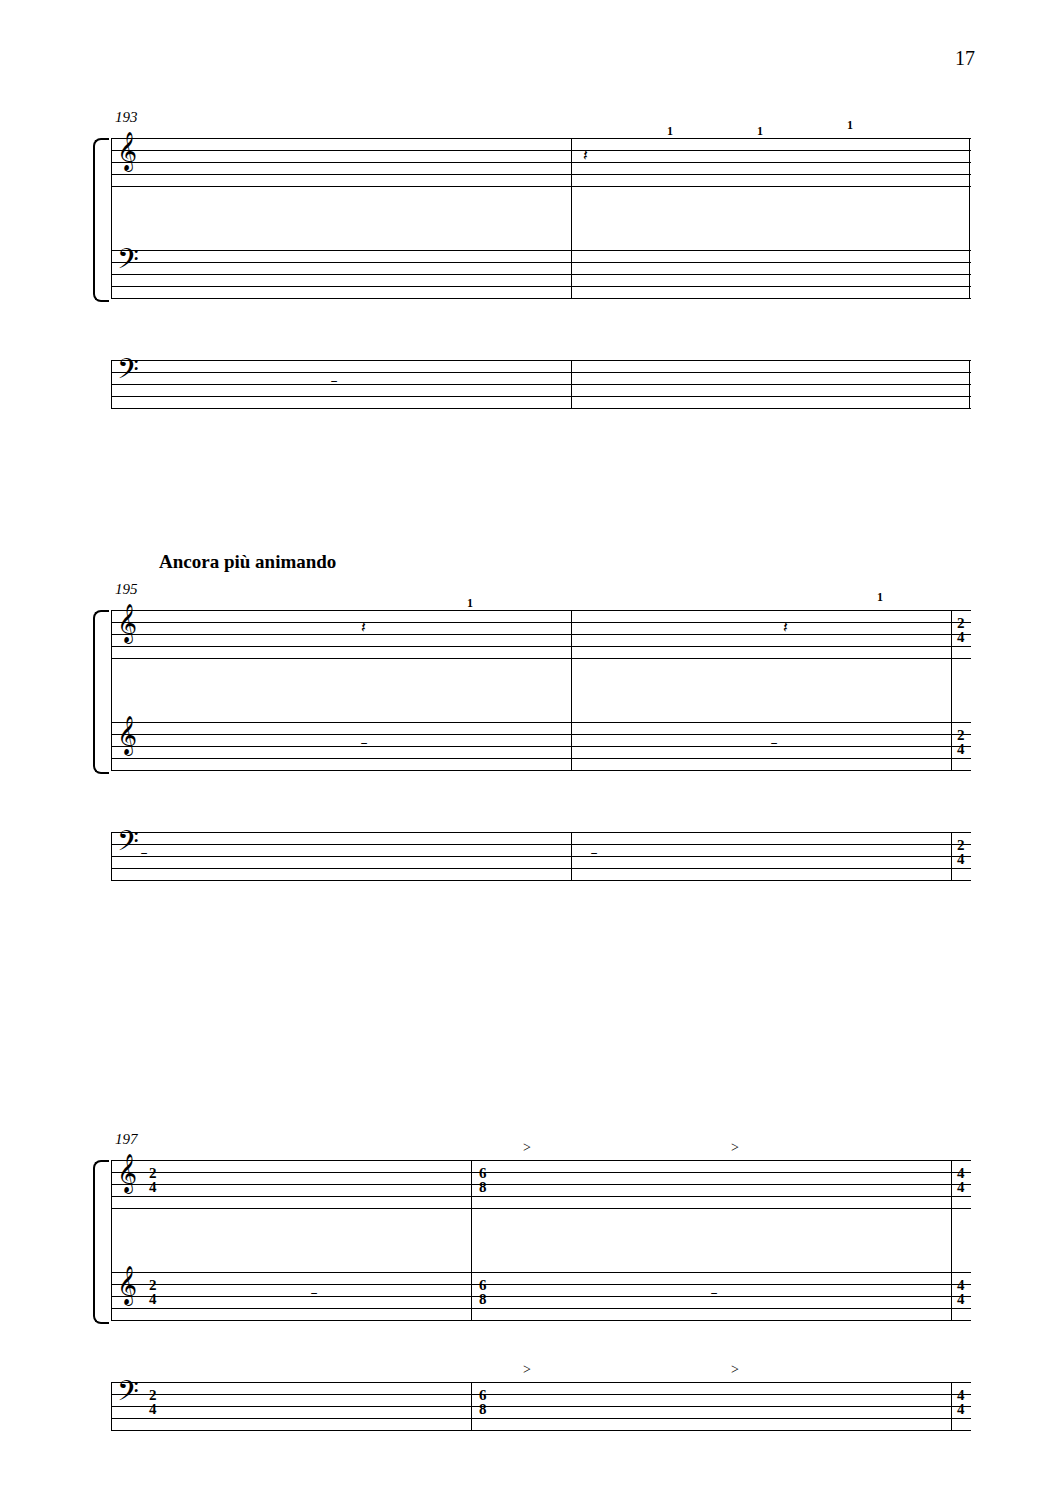17
193
𝄞
𝄢
1
1
1
𝄽
𝄢
𝄻
Ancora più animando
195
𝄞
𝄞
2
4
2
4
1
1
𝄽
𝄻
𝄻
𝄽
𝄢
2
4
𝄻
𝄻
197
𝄞
2
4
𝄞
2
4
6
8
6
8
4
4
4
4
>
>
𝄻
𝄻
𝄢
2
4
6
8
4
4
>
>